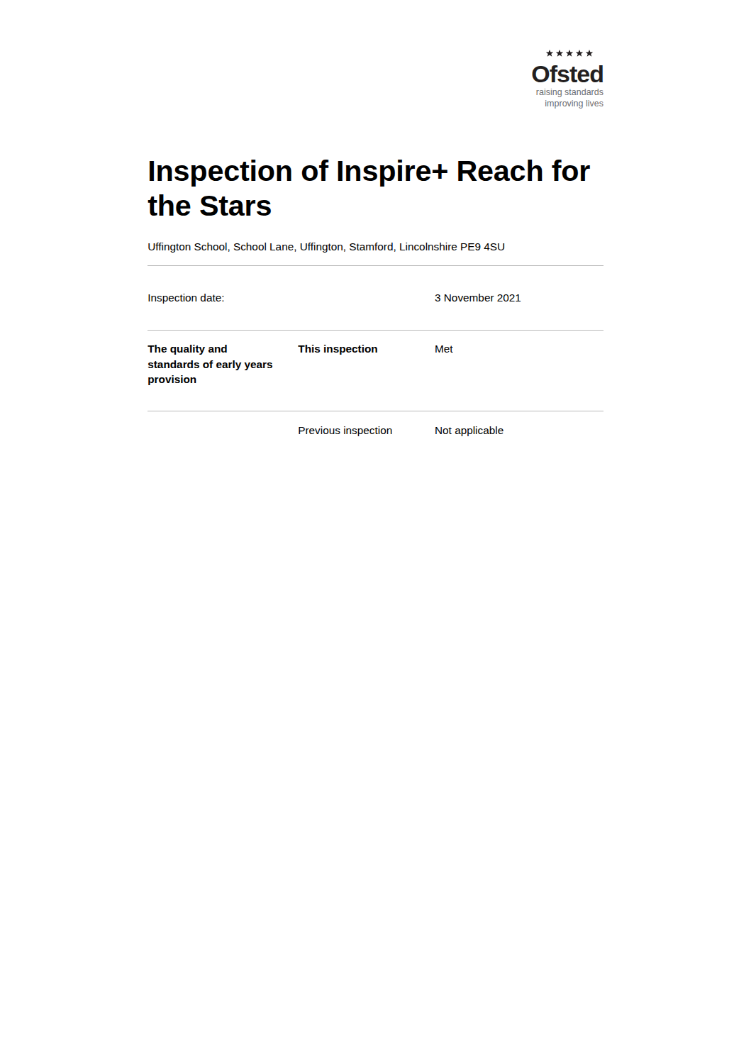Ofsted raising standards improving lives
Inspection of Inspire+ Reach for the Stars
Uffington School, School Lane, Uffington, Stamford, Lincolnshire PE9 4SU
| Inspection date: | | 3 November 2021 |
| The quality and standards of early years provision | This inspection | Met |
| | Previous inspection | Not applicable |